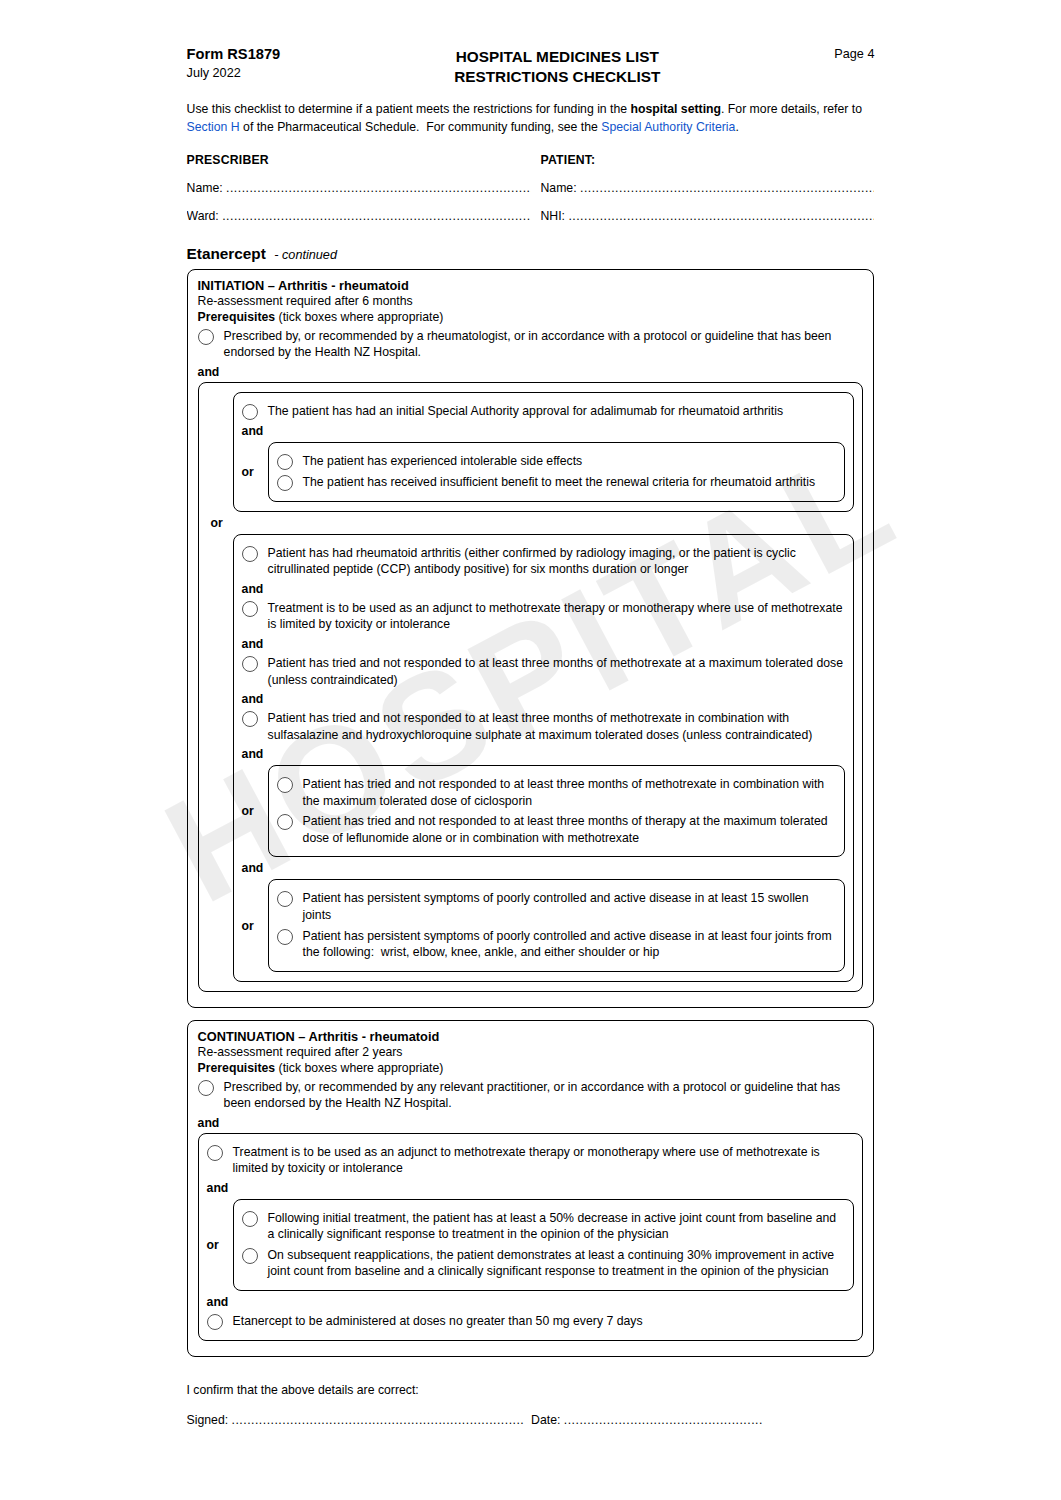HOSPITAL
Form RS1879
July 2022
HOSPITAL MEDICINES LIST
RESTRICTIONS CHECKLIST
Page 4
Use this checklist to determine if a patient meets the restrictions for funding in the hospital setting. For more details, refer to Section H of the Pharmaceutical Schedule. For community funding, see the Special Authority Criteria.
PRESCRIBER
Name: .........................................................................................................
Ward: .........................................................................................................
PATIENT:
Name: .........................................................................................................
NHI: ............................................................................................................
Etanercept - continued
INITIATION – Arthritis - rheumatoid
Re-assessment required after 6 months
Prerequisites (tick boxes where appropriate)
Prescribed by, or recommended by a rheumatologist, or in accordance with a protocol or guideline that has been endorsed by the Health NZ Hospital.
and
The patient has had an initial Special Authority approval for adalimumab for rheumatoid arthritis
and
or
The patient has experienced intolerable side effects
The patient has received insufficient benefit to meet the renewal criteria for rheumatoid arthritis
or
Patient has had rheumatoid arthritis (either confirmed by radiology imaging, or the patient is cyclic citrullinated peptide (CCP) antibody positive) for six months duration or longer
and
Treatment is to be used as an adjunct to methotrexate therapy or monotherapy where use of methotrexate is limited by toxicity or intolerance
and
Patient has tried and not responded to at least three months of methotrexate at a maximum tolerated dose (unless contraindicated)
and
Patient has tried and not responded to at least three months of methotrexate in combination with sulfasalazine and hydroxychloroquine sulphate at maximum tolerated doses (unless contraindicated)
and
or
Patient has tried and not responded to at least three months of methotrexate in combination with the maximum tolerated dose of ciclosporin
Patient has tried and not responded to at least three months of therapy at the maximum tolerated dose of leflunomide alone or in combination with methotrexate
and
or
Patient has persistent symptoms of poorly controlled and active disease in at least 15 swollen joints
Patient has persistent symptoms of poorly controlled and active disease in at least four joints from the following: wrist, elbow, knee, ankle, and either shoulder or hip
CONTINUATION – Arthritis - rheumatoid
Re-assessment required after 2 years
Prerequisites (tick boxes where appropriate)
Prescribed by, or recommended by any relevant practitioner, or in accordance with a protocol or guideline that has been endorsed by the Health NZ Hospital.
and
Treatment is to be used as an adjunct to methotrexate therapy or monotherapy where use of methotrexate is limited by toxicity or intolerance
and
or
Following initial treatment, the patient has at least a 50% decrease in active joint count from baseline and a clinically significant response to treatment in the opinion of the physician
On subsequent reapplications, the patient demonstrates at least a continuing 30% improvement in active joint count from baseline and a clinically significant response to treatment in the opinion of the physician
and
Etanercept to be administered at doses no greater than 50 mg every 7 days
I confirm that the above details are correct:
Signed: ........................................................................... Date: ...................................................